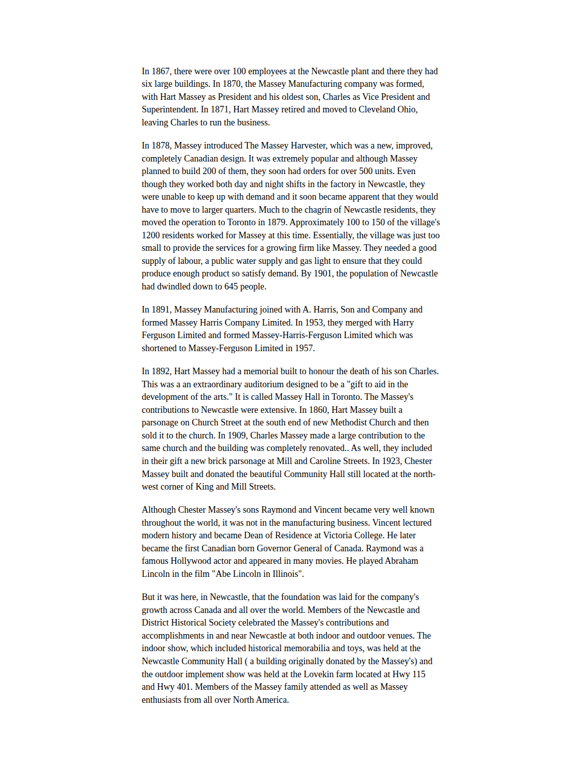In 1867, there were over 100 employees at the Newcastle plant and there they had six large buildings. In 1870, the Massey Manufacturing company was formed, with Hart Massey as President and his oldest son, Charles as Vice President and Superintendent. In 1871, Hart Massey retired and moved to Cleveland Ohio, leaving Charles to run the business.
In 1878, Massey introduced The Massey Harvester, which was a new, improved, completely Canadian design. It was extremely popular and although Massey planned to build 200 of them, they soon had orders for over 500 units. Even though they worked both day and night shifts in the factory in Newcastle, they were unable to keep up with demand and it soon became apparent that they would have to move to larger quarters. Much to the chagrin of Newcastle residents, they moved the operation to Toronto in 1879. Approximately 100 to 150 of the village's 1200 residents worked for Massey at this time. Essentially, the village was just too small to provide the services for a growing firm like Massey. They needed a good supply of labour, a public water supply and gas light to ensure that they could produce enough product so satisfy demand. By 1901, the population of Newcastle had dwindled down to 645 people.
In 1891, Massey Manufacturing joined with A. Harris, Son and Company and formed Massey Harris Company Limited. In 1953, they merged with Harry Ferguson Limited and formed Massey-Harris-Ferguson Limited which was shortened to Massey-Ferguson Limited in 1957.
In 1892, Hart Massey had a memorial built to honour the death of his son Charles. This was a an extraordinary auditorium designed to be a "gift to aid in the development of the arts." It is called Massey Hall in Toronto. The Massey's contributions to Newcastle were extensive. In 1860, Hart Massey built a parsonage on Church Street at the south end of new Methodist Church and then sold it to the church. In 1909, Charles Massey made a large contribution to the same church and the building was completely renovated.. As well, they included in their gift a new brick parsonage at Mill and Caroline Streets. In 1923, Chester Massey built and donated the beautiful Community Hall still located at the north-west corner of King and Mill Streets.
Although Chester Massey's sons Raymond and Vincent became very well known throughout the world, it was not in the manufacturing business. Vincent lectured modern history and became Dean of Residence at Victoria College. He later became the first Canadian born Governor General of Canada. Raymond was a famous Hollywood actor and appeared in many movies. He played Abraham Lincoln in the film "Abe Lincoln in Illinois".
But it was here, in Newcastle, that the foundation was laid for the company's growth across Canada and all over the world. Members of the Newcastle and District Historical Society celebrated the Massey's contributions and accomplishments in and near Newcastle at both indoor and outdoor venues. The indoor show, which included historical memorabilia and toys, was held at the Newcastle Community Hall ( a building originally donated by the Massey's) and the outdoor implement show was held at the Lovekin farm located at Hwy 115 and Hwy 401. Members of the Massey family attended as well as Massey enthusiasts from all over North America.